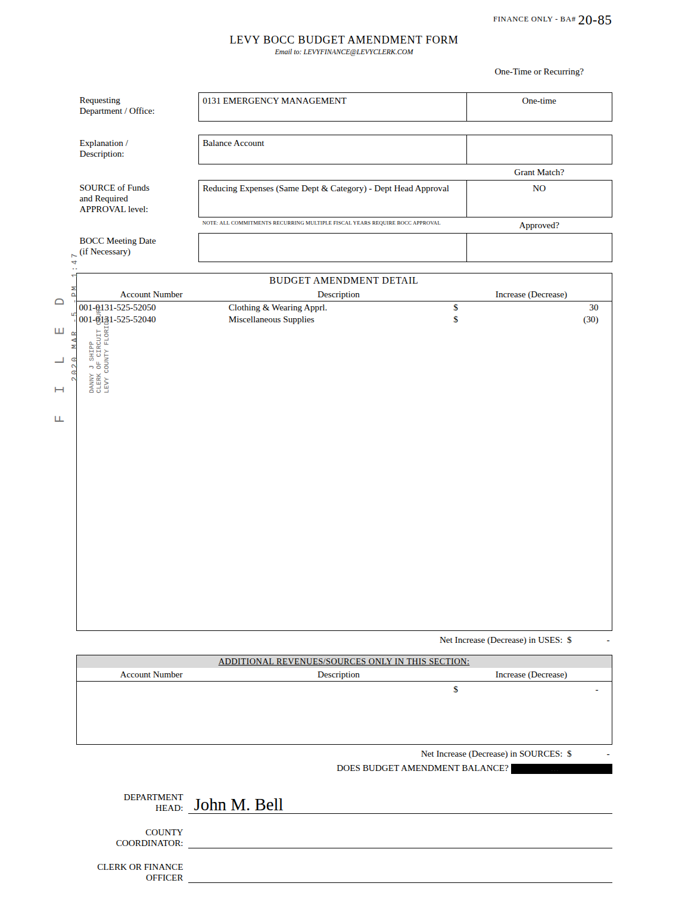FINANCE ONLY - BA# 20-85
LEVY BOCC BUDGET AMENDMENT FORM
Email to: LEVYFINANCE@LEVYCLERK.COM
| | | One-Time or Recurring? |
| Requesting Department / Office: | 0131 EMERGENCY MANAGEMENT | One-time |
| Explanation / Description: | Balance Account | |
| | | Grant Match? |
| SOURCE of Funds and Required APPROVAL level: | Reducing Expenses (Same Dept & Category) - Dept Head Approval | NO |
| | NOTE: ALL COMMITMENTS RECURRING MULTIPLE FISCAL YEARS REQUIRE BOCC APPROVAL | Approved? |
| BOCC Meeting Date (if Necessary) | | |
BUDGET AMENDMENT DETAIL
| Account Number | Description | Increase (Decrease) |
| --- | --- | --- |
| 001-0131-525-52050 | Clothing & Wearing Apprl. | $ 30 |
| 001-0131-525-52040 | Miscellaneous Supplies | $ (30) |
Net Increase (Decrease) in USES: $ -
ADDITIONAL REVENUES/SOURCES ONLY IN THIS SECTION:
| Account Number | Description | Increase (Decrease) |
| --- | --- | --- |
| | | $ - |
Net Increase (Decrease) in SOURCES: $ -
DOES BUDGET AMENDMENT BALANCE? . . .
DEPARTMENT
HEAD:
John M. Bell
COUNTY
COORDINATOR:
CLERK OR FINANCE
OFFICER
F I L E D
2020 MAR -5 -PM 1:47
DANNY J SHIPP
CLERK OF CIRCUIT COURT
LEVY COUNTY FLORIDA